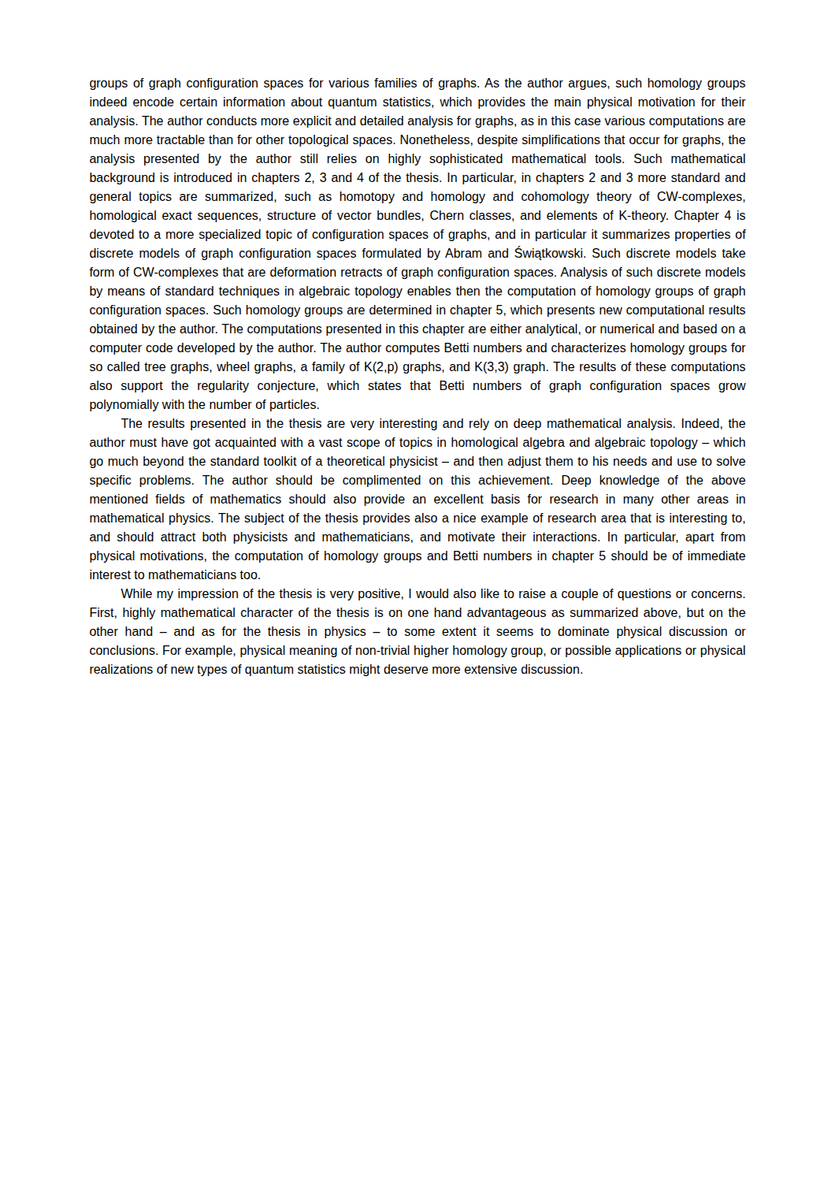groups of graph configuration spaces for various families of graphs. As the author argues, such homology groups indeed encode certain information about quantum statistics, which provides the main physical motivation for their analysis. The author conducts more explicit and detailed analysis for graphs, as in this case various computations are much more tractable than for other topological spaces. Nonetheless, despite simplifications that occur for graphs, the analysis presented by the author still relies on highly sophisticated mathematical tools. Such mathematical background is introduced in chapters 2, 3 and 4 of the thesis. In particular, in chapters 2 and 3 more standard and general topics are summarized, such as homotopy and homology and cohomology theory of CW-complexes, homological exact sequences, structure of vector bundles, Chern classes, and elements of K-theory. Chapter 4 is devoted to a more specialized topic of configuration spaces of graphs, and in particular it summarizes properties of discrete models of graph configuration spaces formulated by Abram and Świątkowski. Such discrete models take form of CW-complexes that are deformation retracts of graph configuration spaces. Analysis of such discrete models by means of standard techniques in algebraic topology enables then the computation of homology groups of graph configuration spaces. Such homology groups are determined in chapter 5, which presents new computational results obtained by the author. The computations presented in this chapter are either analytical, or numerical and based on a computer code developed by the author. The author computes Betti numbers and characterizes homology groups for so called tree graphs, wheel graphs, a family of K(2,p) graphs, and K(3,3) graph. The results of these computations also support the regularity conjecture, which states that Betti numbers of graph configuration spaces grow polynomially with the number of particles.
The results presented in the thesis are very interesting and rely on deep mathematical analysis. Indeed, the author must have got acquainted with a vast scope of topics in homological algebra and algebraic topology – which go much beyond the standard toolkit of a theoretical physicist – and then adjust them to his needs and use to solve specific problems. The author should be complimented on this achievement. Deep knowledge of the above mentioned fields of mathematics should also provide an excellent basis for research in many other areas in mathematical physics. The subject of the thesis provides also a nice example of research area that is interesting to, and should attract both physicists and mathematicians, and motivate their interactions. In particular, apart from physical motivations, the computation of homology groups and Betti numbers in chapter 5 should be of immediate interest to mathematicians too.
While my impression of the thesis is very positive, I would also like to raise a couple of questions or concerns. First, highly mathematical character of the thesis is on one hand advantageous as summarized above, but on the other hand – and as for the thesis in physics – to some extent it seems to dominate physical discussion or conclusions. For example, physical meaning of non-trivial higher homology group, or possible applications or physical realizations of new types of quantum statistics might deserve more extensive discussion.